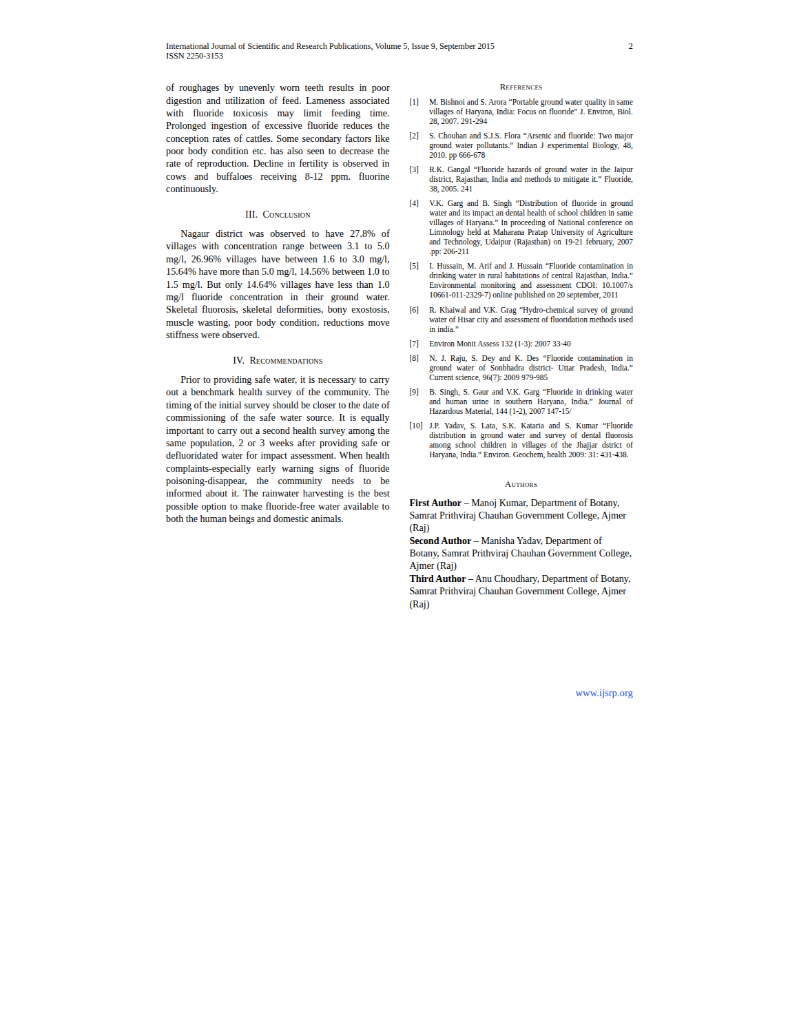International Journal of Scientific and Research Publications, Volume 5, Issue 9, September 2015
ISSN 2250-3153
2
of roughages by unevenly worn teeth results in poor digestion and utilization of feed. Lameness associated with fluoride toxicosis may limit feeding time. Prolonged ingestion of excessive fluoride reduces the conception rates of cattles. Some secondary factors like poor body condition etc. has also seen to decrease the rate of reproduction. Decline in fertility is observed in cows and buffaloes receiving 8-12 ppm. fluorine continuously.
III. Conclusion
Nagaur district was observed to have 27.8% of villages with concentration range between 3.1 to 5.0 mg/l, 26.96% villages have between 1.6 to 3.0 mg/l, 15.64% have more than 5.0 mg/l, 14.56% between 1.0 to 1.5 mg/l. But only 14.64% villages have less than 1.0 mg/l fluoride concentration in their ground water. Skeletal fluorosis, skeletal deformities, bony exostosis, muscle wasting, poor body condition, reductions move stiffness were observed.
IV. Recommendations
Prior to providing safe water, it is necessary to carry out a benchmark health survey of the community. The timing of the initial survey should be closer to the date of commissioning of the safe water source. It is equally important to carry out a second health survey among the same population, 2 or 3 weeks after providing safe or defluoridated water for impact assessment. When health complaints-especially early warning signs of fluoride poisoning-disappear, the community needs to be informed about it. The rainwater harvesting is the best possible option to make fluoride-free water available to both the human beings and domestic animals.
References
[1] M. Bishnoi and S. Arora “Portable ground water quality in same villages of Haryana, India: Focus on fluoride” J. Environ, Biol. 28, 2007. 291-294
[2] S. Chouhan and S.J.S. Flora “Arsenic and fluoride: Two major ground water pollutants.” Indian J experimental Biology, 48, 2010. pp 666-678
[3] R.K. Gangal “Fluoride hazards of ground water in the Jaipur district, Rajasthan, India and methods to mitigate it.” Fluoride, 38, 2005. 241
[4] V.K. Garg and B. Singh “Distribution of fluoride in ground water and its impact an dental health of school children in same villages of Haryana.” In proceeding of National conference on Limnology held at Maharana Pratap University of Agriculture and Technology, Udaipur (Rajasthan) on 19-21 february, 2007 .pp: 206-211
[5] I. Hussain, M. Arif and J. Hussain “Fluoride contamination in drinking water in rural habitations of central Rajasthan, India.” Environmental monitoring and assessment CDOI: 10.1007/s 10661-011-2329-7) online published on 20 september, 2011
[6] R. Khaiwal and V.K. Grag “Hydro-chemical survey of ground water of Hisar city and assessment of fluoridation methods used in india.”
[7] Environ Monit Assess 132 (1-3): 2007 33-40
[8] N. J. Raju, S. Dey and K. Des “Fluoride contamination in ground water of Sonbhadra district- Uttar Pradesh, India.” Current science, 96(7): 2009 979-985
[9] B. Singh, S. Gaur and V.K. Garg “Fluoride in drinking water and human urine in southern Haryana, India.” Journal of Hazardous Material, 144 (1-2), 2007 147-15/
[10] J.P. Yadav, S. Lata, S.K. Kataria and S. Kumar “Fluoride distribution in ground water and survey of dental fluorosis among school children in villages of the Jhajjar dstrict of Haryana, India.” Environ. Geochem, health 2009: 31: 431-438.
Authors
First Author – Manoj Kumar, Department of Botany, Samrat Prithviraj Chauhan Government College, Ajmer (Raj)
Second Author – Manisha Yadav, Department of Botany, Samrat Prithviraj Chauhan Government College, Ajmer (Raj)
Third Author – Anu Choudhary, Department of Botany, Samrat Prithviraj Chauhan Government College, Ajmer (Raj)
www.ijsrp.org